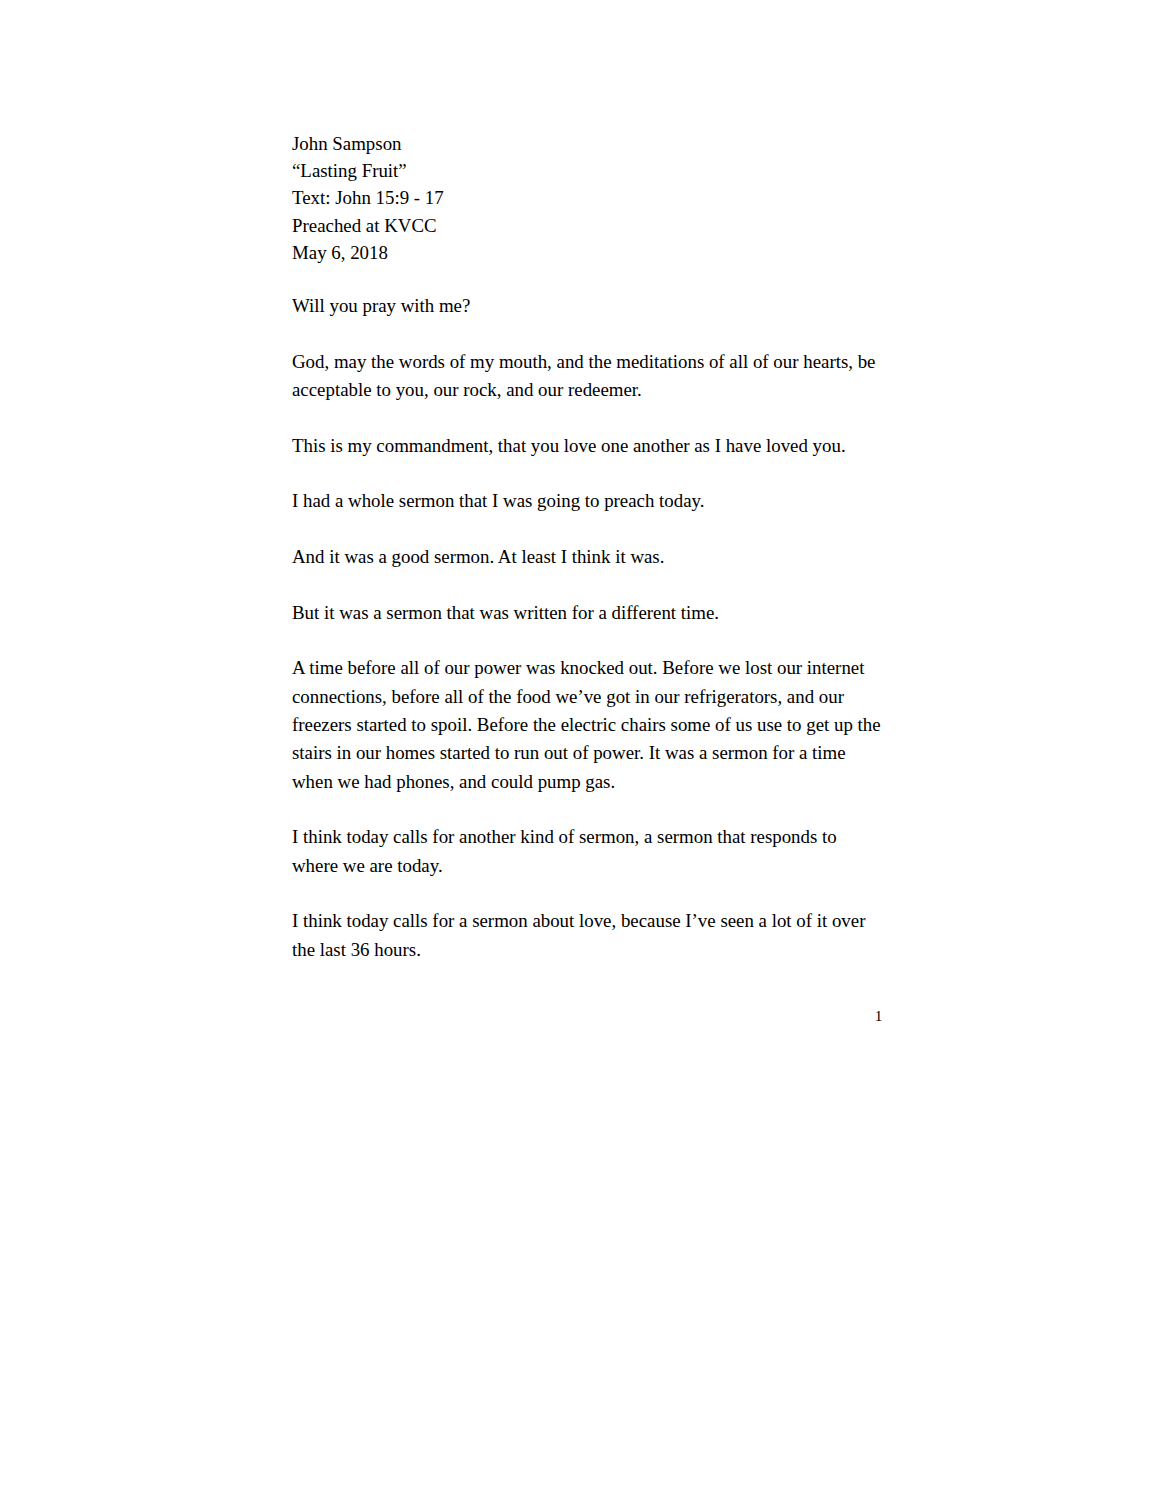John Sampson
“Lasting Fruit”
Text: John 15:9 - 17
Preached at KVCC
May 6, 2018
Will you pray with me?
God, may the words of my mouth, and the meditations of all of our hearts, be acceptable to you, our rock, and our redeemer.
This is my commandment, that you love one another as I have loved you.
I had a whole sermon that I was going to preach today.
And it was a good sermon. At least I think it was.
But it was a sermon that was written for a different time.
A time before all of our power was knocked out. Before we lost our internet connections, before all of the food we’ve got in our refrigerators, and our freezers started to spoil. Before the electric chairs some of us use to get up the stairs in our homes started to run out of power. It was a sermon for a time when we had phones, and could pump gas.
I think today calls for another kind of sermon, a sermon that responds to where we are today.
I think today calls for a sermon about love, because I’ve seen a lot of it over the last 36 hours.
1